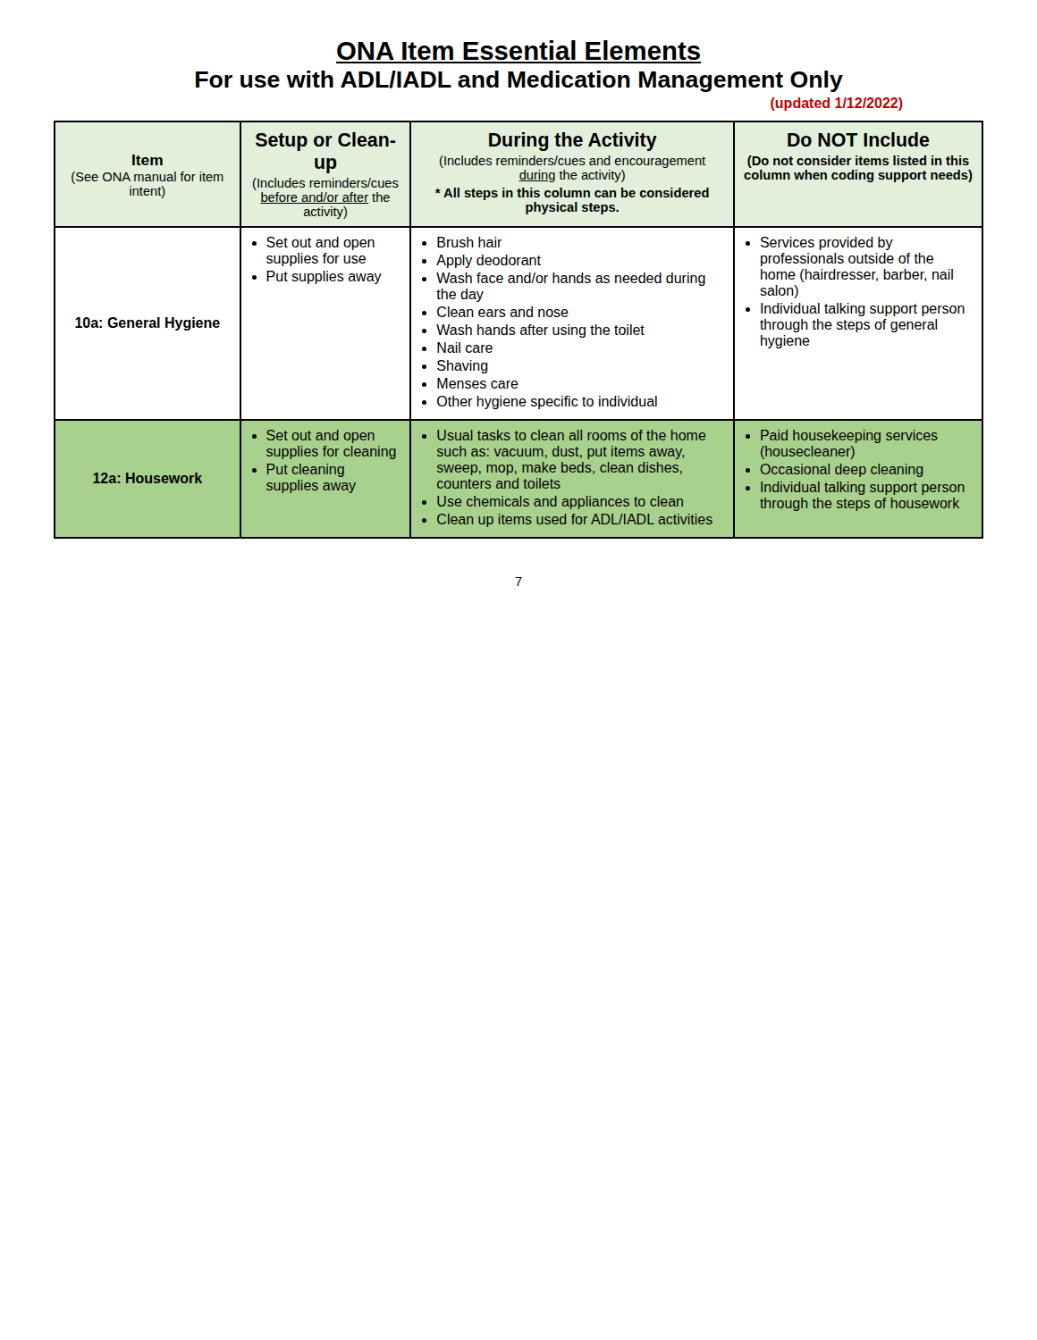ONA Item Essential Elements
For use with ADL/IADL and Medication Management Only
(updated 1/12/2022)
| Item (See ONA manual for item intent) | Setup or Clean-up (Includes reminders/cues before and/or after the activity) | During the Activity (Includes reminders/cues and encouragement during the activity) * All steps in this column can be considered physical steps. | Do NOT Include (Do not consider items listed in this column when coding support needs) |
| --- | --- | --- | --- |
| 10a: General Hygiene | Set out and open supplies for use Put supplies away | Brush hair Apply deodorant Wash face and/or hands as needed during the day Clean ears and nose Wash hands after using the toilet Nail care Shaving Menses care Other hygiene specific to individual | Services provided by professionals outside of the home (hairdresser, barber, nail salon) Individual talking support person through the steps of general hygiene |
| 12a: Housework | Set out and open supplies for cleaning Put cleaning supplies away | Usual tasks to clean all rooms of the home such as: vacuum, dust, put items away, sweep, mop, make beds, clean dishes, counters and toilets Use chemicals and appliances to clean Clean up items used for ADL/IADL activities | Paid housekeeping services (housecleaner) Occasional deep cleaning Individual talking support person through the steps of housework |
7